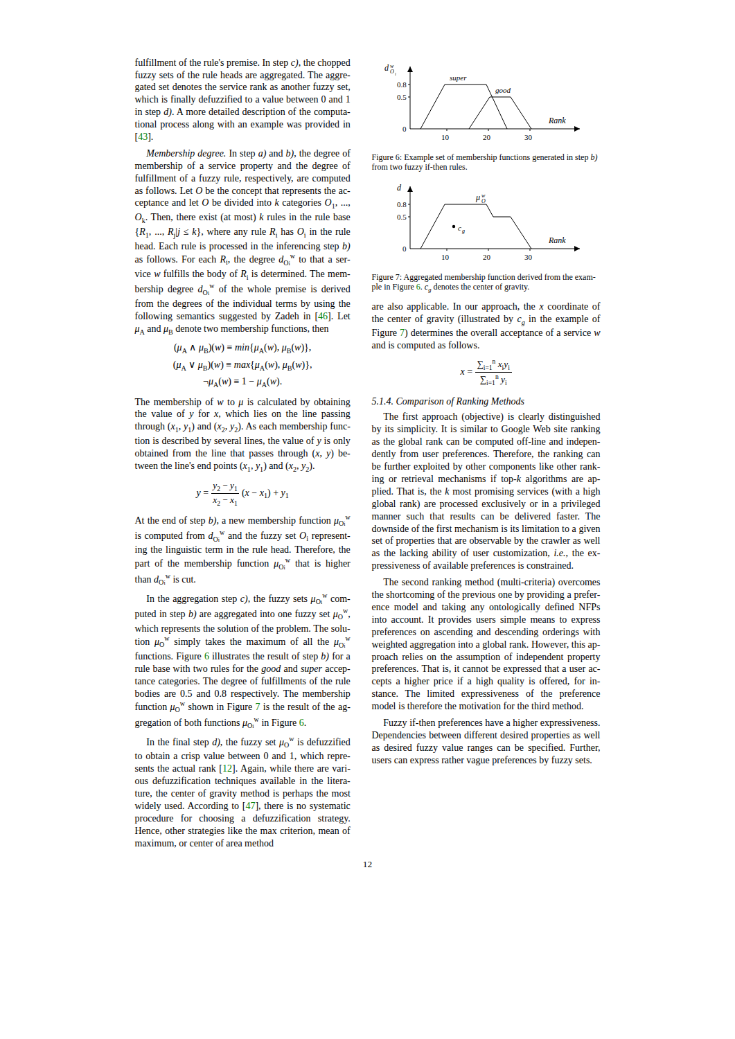fulfillment of the rule's premise. In step c), the chopped fuzzy sets of the rule heads are aggregated. The aggregated set denotes the service rank as another fuzzy set, which is finally defuzzified to a value between 0 and 1 in step d). A more detailed description of the computational process along with an example was provided in [43].
Membership degree. In step a) and b), the degree of membership of a service property and the degree of fulfillment of a fuzzy rule, respectively, are computed as follows. Let O be the concept that represents the acceptance and let O be divided into k categories O 1, ..., Ok. Then, there exist (at most) k rules in the rule base {R 1, ..., Rj|j ≤ k}, where any rule Ri has Oi in the rule head. Each rule is processed in the inferencing step b) as follows. For each Ri, the degree dOi w to that a service w fulfills the body of Ri is determined. The membership degree dOi w of the whole premise is derived from the degrees of the individual terms by using the following semantics suggested by Zadeh in [46]. Let μA and μB denote two membership functions, then
(μA ∧ μB)(w) ≡ min{μA(w), μB(w)},
(μA ∨ μB)(w) ≡ max{μA(w), μB(w)},
¬μA(w) ≡ 1 − μA(w).
The membership of w to μ is calculated by obtaining the value of y for x, which lies on the line passing through (x 1, y 1) and (x 2, y 2). As each membership function is described by several lines, the value of y is only obtained from the line that passes through (x, y) between the line's end points (x 1, y 1) and (x 2, y 2).
y = y 2 − y 1 x 2 − x 1 (x − x 1) + y 1
At the end of step b), a new membership function μOi w is computed from dOi w and the fuzzy set Oi representing the linguistic term in the rule head. Therefore, the part of the membership function μOi w that is higher than dOi w is cut.
In the aggregation step c), the fuzzy sets μOi w computed in step b) are aggregated into one fuzzy set μOw, which represents the solution of the problem. The solution μOw simply takes the maximum of all the μOi w functions. Figure 6 illustrates the result of step b) for a rule base with two rules for the good and super acceptance categories. The degree of fulfillments of the rule bodies are 0.5 and 0.8 respectively. The membership function μOw shown in Figure 7 is the result of the aggregation of both functions μOi w in Figure 6.
In the final step d), the fuzzy set μOw is defuzzified to obtain a crisp value between 0 and 1, which represents the actual rank [12]. Again, while there are various defuzzification techniques available in the literature, the center of gravity method is perhaps the most widely used. According to [47], there is no systematic procedure for choosing a defuzzification strategy. Hence, other strategies like the max criterion, mean of maximum, or center of area method
d w O i 0.8 0.5 0 10 20 30 Rank super good
Figure 6: Example set of membership functions generated in step b) from two fuzzy if-then rules.
d 0.8 0.5 0 10 20 30 Rank μ w O c g
Figure 7: Aggregated membership function derived from the example in Figure 6. cg denotes the center of gravity.
are also applicable. In our approach, the x coordinate of the center of gravity (illustrated by cg in the example of Figure 7) determines the overall acceptance of a service w and is computed as follows.
x = ∑i=1 n xiyi ∑i=1 n yi
5.1.4. Comparison of Ranking Methods
The first approach (objective) is clearly distinguished by its simplicity. It is similar to Google Web site ranking as the global rank can be computed off-line and independently from user preferences. Therefore, the ranking can be further exploited by other components like other ranking or retrieval mechanisms if top-k algorithms are applied. That is, the k most promising services (with a high global rank) are processed exclusively or in a privileged manner such that results can be delivered faster. The downside of the first mechanism is its limitation to a given set of properties that are observable by the crawler as well as the lacking ability of user customization, i.e., the expressiveness of available preferences is constrained.
The second ranking method (multi-criteria) overcomes the shortcoming of the previous one by providing a preference model and taking any ontologically defined NFPs into account. It provides users simple means to express preferences on ascending and descending orderings with weighted aggregation into a global rank. However, this approach relies on the assumption of independent property preferences. That is, it cannot be expressed that a user accepts a higher price if a high quality is offered, for instance. The limited expressiveness of the preference model is therefore the motivation for the third method.
Fuzzy if-then preferences have a higher expressiveness. Dependencies between different desired properties as well as desired fuzzy value ranges can be specified. Further, users can express rather vague preferences by fuzzy sets.
12